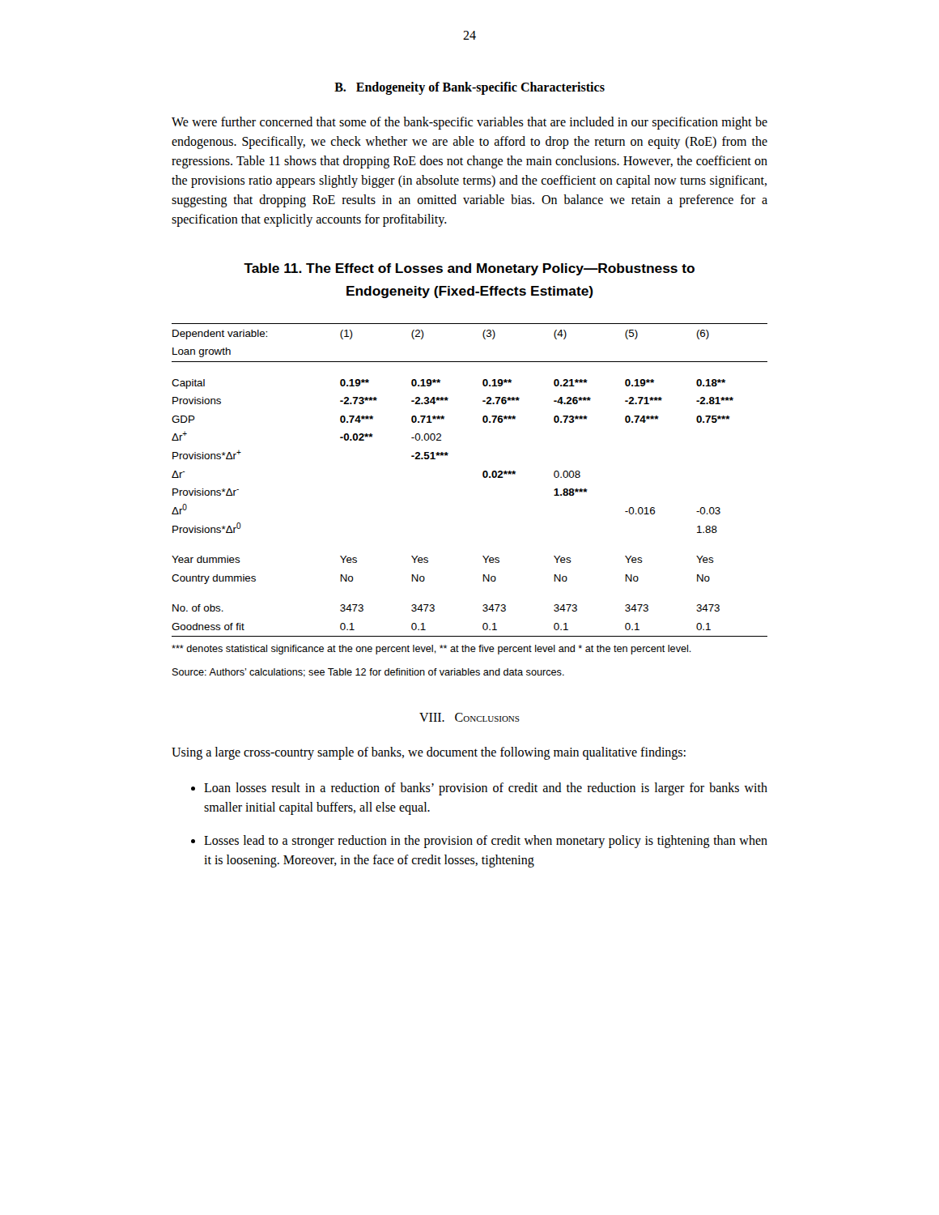24
B. Endogeneity of Bank-specific Characteristics
We were further concerned that some of the bank-specific variables that are included in our specification might be endogenous. Specifically, we check whether we are able to afford to drop the return on equity (RoE) from the regressions. Table 11 shows that dropping RoE does not change the main conclusions. However, the coefficient on the provisions ratio appears slightly bigger (in absolute terms) and the coefficient on capital now turns significant, suggesting that dropping RoE results in an omitted variable bias. On balance we retain a preference for a specification that explicitly accounts for profitability.
Table 11. The Effect of Losses and Monetary Policy—Robustness to
Endogeneity (Fixed-Effects Estimate)
| Dependent variable: | (1) | (2) | (3) | (4) | (5) | (6) |
| --- | --- | --- | --- | --- | --- | --- |
| Loan growth | | | | | | |
| Capital | 0.19** | 0.19** | 0.19** | 0.21*** | 0.19** | 0.18** |
| Provisions | -2.73*** | -2.34*** | -2.76*** | -4.26*** | -2.71*** | -2.81*** |
| GDP | 0.74*** | 0.71*** | 0.76*** | 0.73*** | 0.74*** | 0.75*** |
| Δr + | -0.02** | -0.002 | | | | |
| Provisions*Δr + | | -2.51*** | | | | |
| Δr - | | | 0.02*** | 0.008 | | |
| Provisions*Δr - | | | | 1.88*** | | |
| Δr 0 | | | | | -0.016 | -0.03 |
| Provisions*Δr 0 | | | | | | 1.88 |
| Year dummies | Yes | Yes | Yes | Yes | Yes | Yes |
| Country dummies | No | No | No | No | No | No |
| No. of obs. | 3473 | 3473 | 3473 | 3473 | 3473 | 3473 |
| Goodness of fit | 0.1 | 0.1 | 0.1 | 0.1 | 0.1 | 0.1 |
*** denotes statistical significance at the one percent level, ** at the five percent level and * at the ten percent level.
Source: Authors’ calculations; see Table 12 for definition of variables and data sources.
VIII. Conclusions
Using a large cross-country sample of banks, we document the following main qualitative findings:
Loan losses result in a reduction of banks’ provision of credit and the reduction is larger for banks with smaller initial capital buffers, all else equal.
Losses lead to a stronger reduction in the provision of credit when monetary policy is tightening than when it is loosening. Moreover, in the face of credit losses, tightening